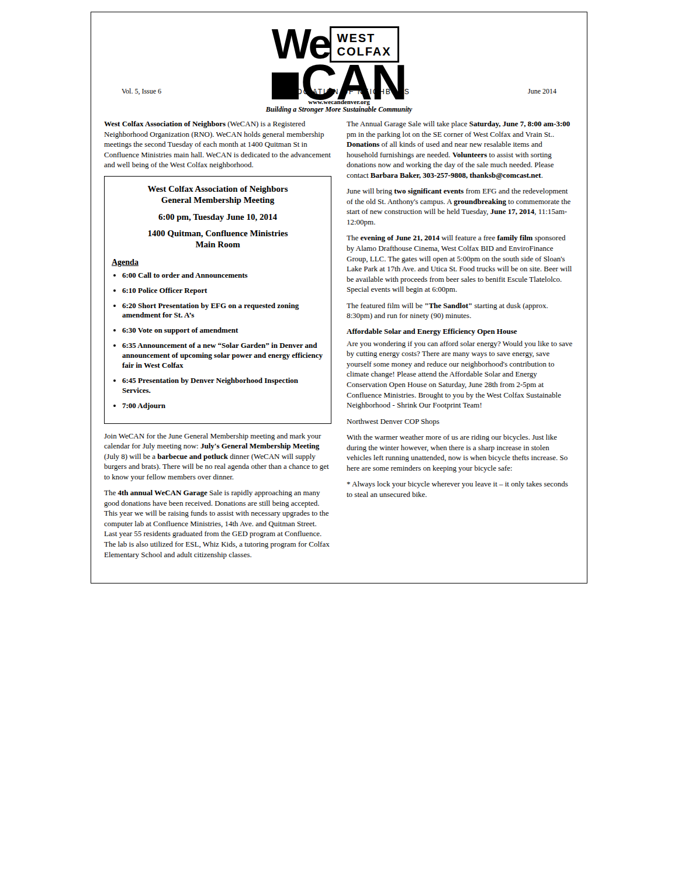We WEST
COLFAX CAN
Vol. 5, Issue 6
ASSOCIATION OF NEIGHBORS
June 2014
www.wecandenver.org
Building a Stronger More Sustainable Community
West Colfax Association of Neighbors (WeCAN) is a Registered Neighborhood Organization (RNO). WeCAN holds general membership meetings the second Tuesday of each month at 1400 Quitman St in Confluence Ministries main hall. WeCAN is dedicated to the advancement and well being of the West Colfax neighborhood.
West Colfax Association of Neighbors
General Membership Meeting
6:00 pm, Tuesday June 10, 2014
1400 Quitman, Confluence Ministries
Main Room
Agenda
6:00 Call to order and Announcements
6:10 Police Officer Report
6:20 Short Presentation by EFG on a requested zoning amendment for St. A’s
6:30 Vote on support of amendment
6:35 Announcement of a new “Solar Garden” in Denver and announcement of upcoming solar power and energy efficiency fair in West Colfax
6:45 Presentation by Denver Neighborhood Inspection Services.
7:00 Adjourn
Join WeCAN for the June General Membership meeting and mark your calendar for July meeting now: July's General Membership Meeting (July 8) will be a barbecue and potluck dinner (WeCAN will supply burgers and brats). There will be no real agenda other than a chance to get to know your fellow members over dinner.
The 4th annual WeCAN Garage Sale is rapidly approaching an many good donations have been received. Donations are still being accepted. This year we will be raising funds to assist with necessary upgrades to the computer lab at Confluence Ministries, 14th Ave. and Quitman Street. Last year 55 residents graduated from the GED program at Confluence. The lab is also utilized for ESL, Whiz Kids, a tutoring program for Colfax Elementary School and adult citizenship classes.
The Annual Garage Sale will take place Saturday, June 7, 8:00 am-3:00 pm in the parking lot on the SE corner of West Colfax and Vrain St.. Donations of all kinds of used and near new resalable items and household furnishings are needed. Volunteers to assist with sorting donations now and working the day of the sale much needed. Please contact Barbara Baker, 303-257-9808, thanksb@comcast.net.
June will bring two significant events from EFG and the redevelopment of the old St. Anthony's campus. A groundbreaking to commemorate the start of new construction will be held Tuesday, June 17, 2014, 11:15am-12:00pm.
The evening of June 21, 2014 will feature a free family film sponsored by Alamo Drafthouse Cinema, West Colfax BID and EnviroFinance Group, LLC. The gates will open at 5:00pm on the south side of Sloan's Lake Park at 17th Ave. and Utica St. Food trucks will be on site. Beer will be available with proceeds from beer sales to benifit Escule Tlatelolco. Special events will begin at 6:00pm.
The featured film will be "The Sandlot" starting at dusk (approx. 8:30pm) and run for ninety (90) minutes.
Affordable Solar and Energy Efficiency Open House
Are you wondering if you can afford solar energy? Would you like to save by cutting energy costs? There are many ways to save energy, save yourself some money and reduce our neighborhood's contribution to climate change! Please attend the Affordable Solar and Energy Conservation Open House on Saturday, June 28th from 2-5pm at Confluence Ministries. Brought to you by the West Colfax Sustainable Neighborhood - Shrink Our Footprint Team!
Northwest Denver COP Shops
With the warmer weather more of us are riding our bicycles. Just like during the winter however, when there is a sharp increase in stolen vehicles left running unattended, now is when bicycle thefts increase. So here are some reminders on keeping your bicycle safe:
* Always lock your bicycle wherever you leave it – it only takes seconds to steal an unsecured bike.